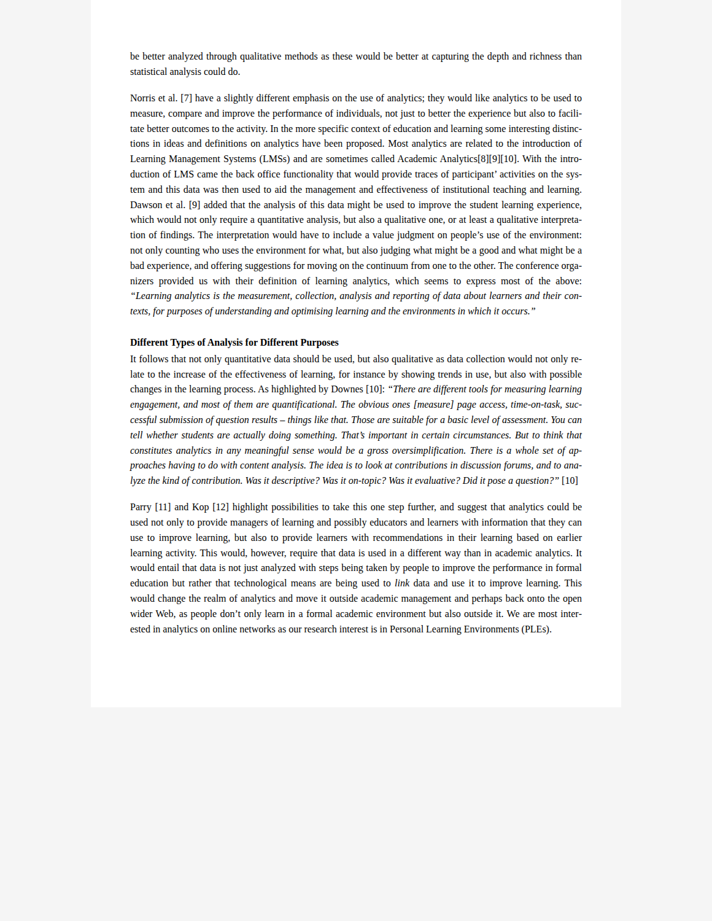be better analyzed through qualitative methods as these would be better at capturing the depth and richness than statistical analysis could do.
Norris et al. [7] have a slightly different emphasis on the use of analytics; they would like analytics to be used to measure, compare and improve the performance of individuals, not just to better the experience but also to facilitate better outcomes to the activity. In the more specific context of education and learning some interesting distinctions in ideas and definitions on analytics have been proposed. Most analytics are related to the introduction of Learning Management Systems (LMSs) and are sometimes called Academic Analytics[8][9][10]. With the introduction of LMS came the back office functionality that would provide traces of participant’ activities on the system and this data was then used to aid the management and effectiveness of institutional teaching and learning. Dawson et al. [9] added that the analysis of this data might be used to improve the student learning experience, which would not only require a quantitative analysis, but also a qualitative one, or at least a qualitative interpretation of findings. The interpretation would have to include a value judgment on people’s use of the environment: not only counting who uses the environment for what, but also judging what might be a good and what might be a bad experience, and offering suggestions for moving on the continuum from one to the other. The conference organizers provided us with their definition of learning analytics, which seems to express most of the above: “Learning analytics is the measurement, collection, analysis and reporting of data about learners and their contexts, for purposes of understanding and optimising learning and the environments in which it occurs.”
Different Types of Analysis for Different Purposes
It follows that not only quantitative data should be used, but also qualitative as data collection would not only relate to the increase of the effectiveness of learning, for instance by showing trends in use, but also with possible changes in the learning process. As highlighted by Downes [10]: “There are different tools for measuring learning engagement, and most of them are quantificational. The obvious ones [measure] page access, time-on-task, successful submission of question results – things like that. Those are suitable for a basic level of assessment. You can tell whether students are actually doing something. That’s important in certain circumstances. But to think that constitutes analytics in any meaningful sense would be a gross oversimplification. There is a whole set of approaches having to do with content analysis. The idea is to look at contributions in discussion forums, and to analyze the kind of contribution. Was it descriptive? Was it on-topic? Was it evaluative? Did it pose a question?” [10]
Parry [11] and Kop [12] highlight possibilities to take this one step further, and suggest that analytics could be used not only to provide managers of learning and possibly educators and learners with information that they can use to improve learning, but also to provide learners with recommendations in their learning based on earlier learning activity. This would, however, require that data is used in a different way than in academic analytics. It would entail that data is not just analyzed with steps being taken by people to improve the performance in formal education but rather that technological means are being used to link data and use it to improve learning. This would change the realm of analytics and move it outside academic management and perhaps back onto the open wider Web, as people don’t only learn in a formal academic environment but also outside it. We are most interested in analytics on online networks as our research interest is in Personal Learning Environments (PLEs).